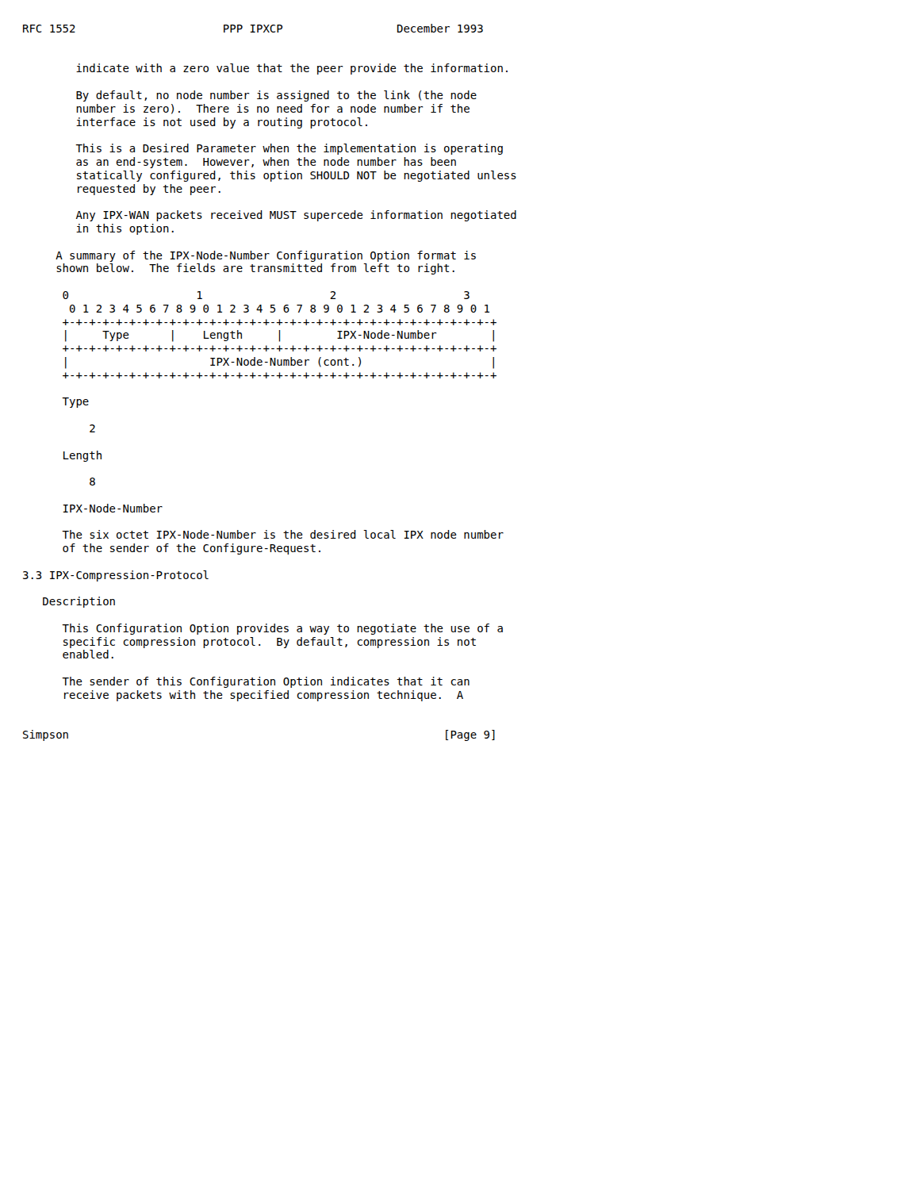RFC 1552 PPP IPXCP December 1993 indicate with a zero value that the peer provide the information. By default, no node number is assigned to the link (the node number is zero). There is no need for a node number if the interface is not used by a routing protocol. This is a Desired Parameter when the implementation is operating as an end-system. However, when the node number has been statically configured, this option SHOULD NOT be negotiated unless requested by the peer. Any IPX-WAN packets received MUST supercede information negotiated in this option. A summary of the IPX-Node-Number Configuration Option format is shown below. The fields are transmitted from left to right. 0 1 2 3 0 1 2 3 4 5 6 7 8 9 0 1 2 3 4 5 6 7 8 9 0 1 2 3 4 5 6 7 8 9 0 1 +-+-+-+-+-+-+-+-+-+-+-+-+-+-+-+-+-+-+-+-+-+-+-+-+-+-+-+-+-+-+-+-+ | Type | Length | IPX-Node-Number | +-+-+-+-+-+-+-+-+-+-+-+-+-+-+-+-+-+-+-+-+-+-+-+-+-+-+-+-+-+-+-+-+ | IPX-Node-Number (cont.) | +-+-+-+-+-+-+-+-+-+-+-+-+-+-+-+-+-+-+-+-+-+-+-+-+-+-+-+-+-+-+-+-+ Type 2 Length 8 IPX-Node-Number The six octet IPX-Node-Number is the desired local IPX node number of the sender of the Configure-Request. 3.3 IPX-Compression-Protocol Description This Configuration Option provides a way to negotiate the use of a specific compression protocol. By default, compression is not enabled. The sender of this Configuration Option indicates that it can receive packets with the specified compression technique. A Simpson [Page 9]